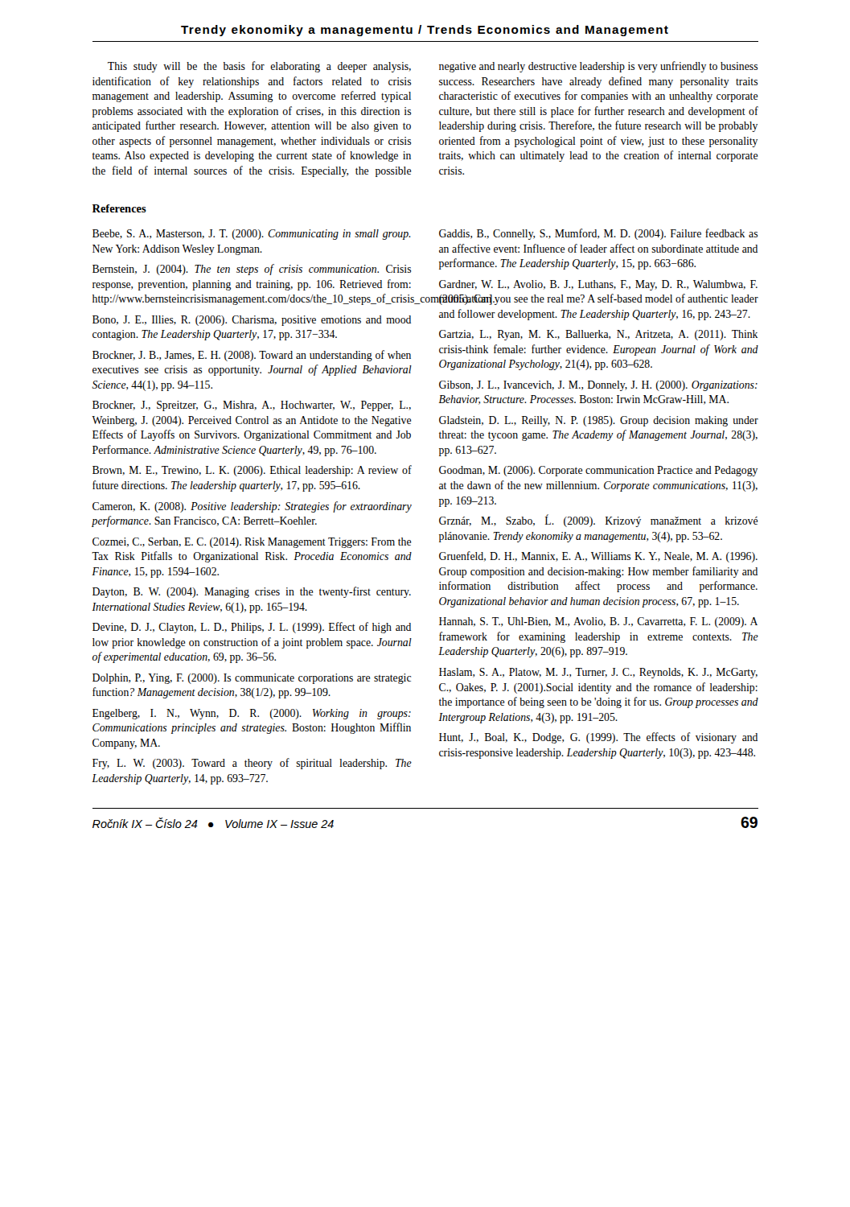Trendy ekonomiky a managementu / Trends Economics and Management
This study will be the basis for elaborating a deeper analysis, identification of key relationships and factors related to crisis management and leadership. Assuming to overcome referred typical problems associated with the exploration of crises, in this direction is anticipated further research. However, attention will be also given to other aspects of personnel management, whether individuals or crisis teams. Also expected is developing the current state of knowledge in the field of internal sources of the crisis. Especially, the possible negative and nearly destructive leadership is very unfriendly to business success. Researchers have already defined many personality traits characteristic of executives for companies with an unhealthy corporate culture, but there still is place for further research and development of leadership during crisis. Therefore, the future research will be probably oriented from a psychological point of view, just to these personality traits, which can ultimately lead to the creation of internal corporate crisis.
References
Beebe, S. A., Masterson, J. T. (2000). Communicating in small group. New York: Addison Wesley Longman.
Bernstein, J. (2004). The ten steps of crisis communication. Crisis response, prevention, planning and training, pp. 106. Retrieved from: http://www.bernsteincrisismanagement.com/docs/the_10_steps_of_crisis_communication].
Bono, J. E., Illies, R. (2006). Charisma, positive emotions and mood contagion. The Leadership Quarterly, 17, pp. 317−334.
Brockner, J. B., James, E. H. (2008). Toward an understanding of when executives see crisis as opportunity. Journal of Applied Behavioral Science, 44(1), pp. 94–115.
Brockner, J., Spreitzer, G., Mishra, A., Hochwarter, W., Pepper, L., Weinberg, J. (2004). Perceived Control as an Antidote to the Negative Effects of Layoffs on Survivors. Organizational Commitment and Job Performance. Administrative Science Quarterly, 49, pp. 76–100.
Brown, M. E., Trewino, L. K. (2006). Ethical leadership: A review of future directions. The leadership quarterly, 17, pp. 595–616.
Cameron, K. (2008). Positive leadership: Strategies for extraordinary performance. San Francisco, CA: Berrett–Koehler.
Cozmei, C., Serban, E. C. (2014). Risk Management Triggers: From the Tax Risk Pitfalls to Organizational Risk. Procedia Economics and Finance, 15, pp. 1594–1602.
Dayton, B. W. (2004). Managing crises in the twenty-first century. International Studies Review, 6(1), pp. 165–194.
Devine, D. J., Clayton, L. D., Philips, J. L. (1999). Effect of high and low prior knowledge on construction of a joint problem space. Journal of experimental education, 69, pp. 36–56.
Dolphin, P., Ying, F. (2000). Is communicate corporations are strategic function? Management decision, 38(1/2), pp. 99–109.
Engelberg, I. N., Wynn, D. R. (2000). Working in groups: Communications principles and strategies. Boston: Houghton Mifflin Company, MA.
Fry, L. W. (2003). Toward a theory of spiritual leadership. The Leadership Quarterly, 14, pp. 693–727.
Gaddis, B., Connelly, S., Mumford, M. D. (2004). Failure feedback as an affective event: Influence of leader affect on subordinate attitude and performance. The Leadership Quarterly, 15, pp. 663−686.
Gardner, W. L., Avolio, B. J., Luthans, F., May, D. R., Walumbwa, F. (2005). Can you see the real me? A self-based model of authentic leader and follower development. The Leadership Quarterly, 16, pp. 243–27.
Gartzia, L., Ryan, M. K., Balluerka, N., Aritzeta, A. (2011). Think crisis-think female: further evidence. European Journal of Work and Organizational Psychology, 21(4), pp. 603–628.
Gibson, J. L., Ivancevich, J. M., Donnely, J. H. (2000). Organizations: Behavior, Structure. Processes. Boston: Irwin McGraw-Hill, MA.
Gladstein, D. L., Reilly, N. P. (1985). Group decision making under threat: the tycoon game. The Academy of Management Journal, 28(3), pp. 613–627.
Goodman, M. (2006). Corporate communication Practice and Pedagogy at the dawn of the new millennium. Corporate communications, 11(3), pp. 169–213.
Grznár, M., Szabo, Ĺ. (2009). Krizový manažment a krizové plánovanie. Trendy ekonomiky a managementu, 3(4), pp. 53–62.
Gruenfeld, D. H., Mannix, E. A., Williams K. Y., Neale, M. A. (1996). Group composition and decision-making: How member familiarity and information distribution affect process and performance. Organizational behavior and human decision process, 67, pp. 1–15.
Hannah, S. T., Uhl-Bien, M., Avolio, B. J., Cavarretta, F. L. (2009). A framework for examining leadership in extreme contexts. The Leadership Quarterly, 20(6), pp. 897–919.
Haslam, S. A., Platow, M. J., Turner, J. C., Reynolds, K. J., McGarty, C., Oakes, P. J. (2001).Social identity and the romance of leadership: the importance of being seen to be 'doing it for us. Group processes and Intergroup Relations, 4(3), pp. 191–205.
Hunt, J., Boal, K., Dodge, G. (1999). The effects of visionary and crisis-responsive leadership. Leadership Quarterly, 10(3), pp. 423–448.
Ročník IX – Číslo 24 ● Volume IX – Issue 24
69